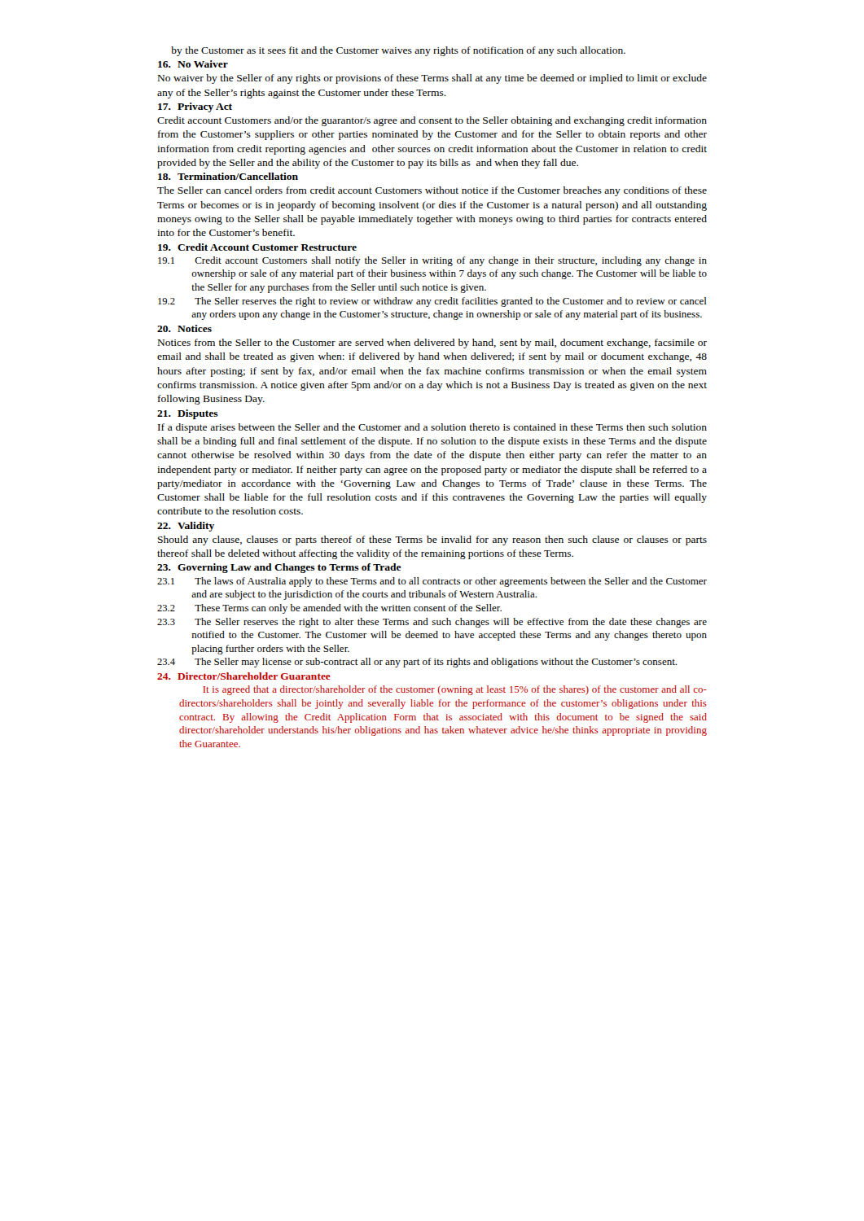by the Customer as it sees fit and the Customer waives any rights of notification of any such allocation.
16. No Waiver
No waiver by the Seller of any rights or provisions of these Terms shall at any time be deemed or implied to limit or exclude any of the Seller’s rights against the Customer under these Terms.
17. Privacy Act
Credit account Customers and/or the guarantor/s agree and consent to the Seller obtaining and exchanging credit information from the Customer’s suppliers or other parties nominated by the Customer and for the Seller to obtain reports and other information from credit reporting agencies and other sources on credit information about the Customer in relation to credit provided by the Seller and the ability of the Customer to pay its bills as and when they fall due.
18. Termination/Cancellation
The Seller can cancel orders from credit account Customers without notice if the Customer breaches any conditions of these Terms or becomes or is in jeopardy of becoming insolvent (or dies if the Customer is a natural person) and all outstanding moneys owing to the Seller shall be payable immediately together with moneys owing to third parties for contracts entered into for the Customer’s benefit.
19. Credit Account Customer Restructure
19.1 Credit account Customers shall notify the Seller in writing of any change in their structure, including any change in ownership or sale of any material part of their business within 7 days of any such change. The Customer will be liable to the Seller for any purchases from the Seller until such notice is given.
19.2 The Seller reserves the right to review or withdraw any credit facilities granted to the Customer and to review or cancel any orders upon any change in the Customer’s structure, change in ownership or sale of any material part of its business.
20. Notices
Notices from the Seller to the Customer are served when delivered by hand, sent by mail, document exchange, facsimile or email and shall be treated as given when: if delivered by hand when delivered; if sent by mail or document exchange, 48 hours after posting; if sent by fax, and/or email when the fax machine confirms transmission or when the email system confirms transmission. A notice given after 5pm and/or on a day which is not a Business Day is treated as given on the next following Business Day.
21. Disputes
If a dispute arises between the Seller and the Customer and a solution thereto is contained in these Terms then such solution shall be a binding full and final settlement of the dispute. If no solution to the dispute exists in these Terms and the dispute cannot otherwise be resolved within 30 days from the date of the dispute then either party can refer the matter to an independent party or mediator. If neither party can agree on the proposed party or mediator the dispute shall be referred to a party/mediator in accordance with the ‘Governing Law and Changes to Terms of Trade’ clause in these Terms. The Customer shall be liable for the full resolution costs and if this contravenes the Governing Law the parties will equally contribute to the resolution costs.
22. Validity
Should any clause, clauses or parts thereof of these Terms be invalid for any reason then such clause or clauses or parts thereof shall be deleted without affecting the validity of the remaining portions of these Terms.
23. Governing Law and Changes to Terms of Trade
23.1 The laws of Australia apply to these Terms and to all contracts or other agreements between the Seller and the Customer and are subject to the jurisdiction of the courts and tribunals of Western Australia.
23.2 These Terms can only be amended with the written consent of the Seller.
23.3 The Seller reserves the right to alter these Terms and such changes will be effective from the date these changes are notified to the Customer. The Customer will be deemed to have accepted these Terms and any changes thereto upon placing further orders with the Seller.
23.4 The Seller may license or sub-contract all or any part of its rights and obligations without the Customer’s consent.
24. Director/Shareholder Guarantee
It is agreed that a director/shareholder of the customer (owning at least 15% of the shares) of the customer and all co-directors/shareholders shall be jointly and severally liable for the performance of the customer’s obligations under this contract. By allowing the Credit Application Form that is associated with this document to be signed the said director/shareholder understands his/her obligations and has taken whatever advice he/she thinks appropriate in providing the Guarantee.